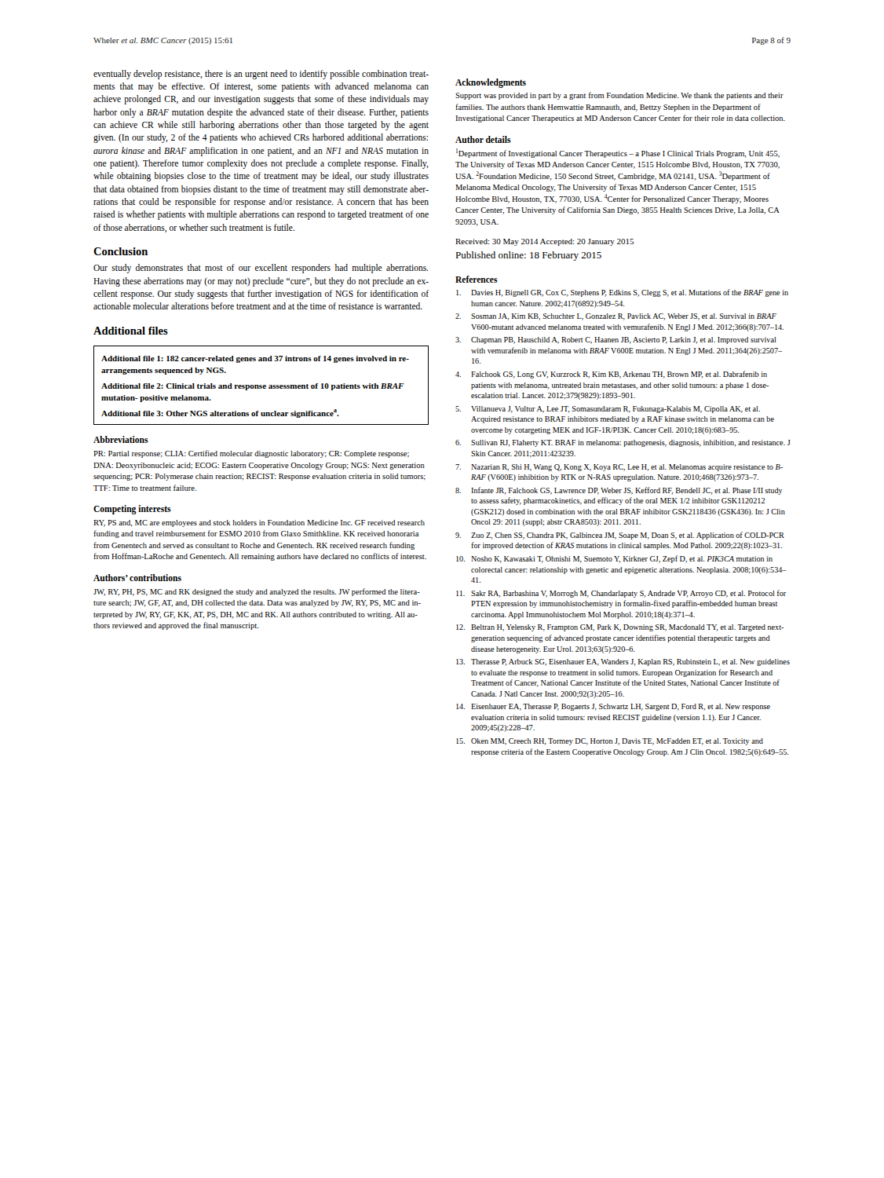Wheler et al. BMC Cancer (2015) 15:61
Page 8 of 9
eventually develop resistance, there is an urgent need to identify possible combination treatments that may be effective. Of interest, some patients with advanced melanoma can achieve prolonged CR, and our investigation suggests that some of these individuals may harbor only a BRAF mutation despite the advanced state of their disease. Further, patients can achieve CR while still harboring aberrations other than those targeted by the agent given. (In our study, 2 of the 4 patients who achieved CRs harbored additional aberrations: aurora kinase and BRAF amplification in one patient, and an NF1 and NRAS mutation in one patient). Therefore tumor complexity does not preclude a complete response. Finally, while obtaining biopsies close to the time of treatment may be ideal, our study illustrates that data obtained from biopsies distant to the time of treatment may still demonstrate aberrations that could be responsible for response and/or resistance. A concern that has been raised is whether patients with multiple aberrations can respond to targeted treatment of one of those aberrations, or whether such treatment is futile.
Conclusion
Our study demonstrates that most of our excellent responders had multiple aberrations. Having these aberrations may (or may not) preclude “cure”, but they do not preclude an excellent response. Our study suggests that further investigation of NGS for identification of actionable molecular alterations before treatment and at the time of resistance is warranted.
Additional files
Additional file 1: 182 cancer-related genes and 37 introns of 14 genes involved in rearrangements sequenced by NGS.
Additional file 2: Clinical trials and response assessment of 10 patients with BRAF mutation- positive melanoma.
Additional file 3: Other NGS alterations of unclear significancea.
Abbreviations
PR: Partial response; CLIA: Certified molecular diagnostic laboratory; CR: Complete response; DNA: Deoxyribonucleic acid; ECOG: Eastern Cooperative Oncology Group; NGS: Next generation sequencing; PCR: Polymerase chain reaction; RECIST: Response evaluation criteria in solid tumors; TTF: Time to treatment failure.
Competing interests
RY, PS and, MC are employees and stock holders in Foundation Medicine Inc. GF received research funding and travel reimbursement for ESMO 2010 from Glaxo Smithkline. KK received honoraria from Genentech and served as consultant to Roche and Genentech. RK received research funding from Hoffman-LaRoche and Genentech. All remaining authors have declared no conflicts of interest.
Authors’ contributions
JW, RY, PH, PS, MC and RK designed the study and analyzed the results. JW performed the literature search; JW, GF, AT, and, DH collected the data. Data was analyzed by JW, RY, PS, MC and interpreted by JW, RY, GF, KK, AT, PS, DH, MC and RK. All authors contributed to writing. All authors reviewed and approved the final manuscript.
Acknowledgments
Support was provided in part by a grant from Foundation Medicine. We thank the patients and their families. The authors thank Hemwattie Ramnauth, and, Bettzy Stephen in the Department of Investigational Cancer Therapeutics at MD Anderson Cancer Center for their role in data collection.
Author details
1Department of Investigational Cancer Therapeutics – a Phase I Clinical Trials Program, Unit 455, The University of Texas MD Anderson Cancer Center, 1515 Holcombe Blvd, Houston, TX 77030, USA. 2Foundation Medicine, 150 Second Street, Cambridge, MA 02141, USA. 3Department of Melanoma Medical Oncology, The University of Texas MD Anderson Cancer Center, 1515 Holcombe Blvd, Houston, TX, 77030, USA. 4Center for Personalized Cancer Therapy, Moores Cancer Center, The University of California San Diego, 3855 Health Sciences Drive, La Jolla, CA 92093, USA.
Received: 30 May 2014 Accepted: 20 January 2015
Published online: 18 February 2015
References
Davies H, Bignell GR, Cox C, Stephens P, Edkins S, Clegg S, et al. Mutations of the BRAF gene in human cancer. Nature. 2002;417(6892):949–54.
Sosman JA, Kim KB, Schuchter L, Gonzalez R, Pavlick AC, Weber JS, et al. Survival in BRAF V600-mutant advanced melanoma treated with vemurafenib. N Engl J Med. 2012;366(8):707–14.
Chapman PB, Hauschild A, Robert C, Haanen JB, Ascierto P, Larkin J, et al. Improved survival with vemurafenib in melanoma with BRAF V600E mutation. N Engl J Med. 2011;364(26):2507–16.
Falchook GS, Long GV, Kurzrock R, Kim KB, Arkenau TH, Brown MP, et al. Dabrafenib in patients with melanoma, untreated brain metastases, and other solid tumours: a phase 1 dose-escalation trial. Lancet. 2012;379(9829):1893–901.
Villanueva J, Vultur A, Lee JT, Somasundaram R, Fukunaga-Kalabis M, Cipolla AK, et al. Acquired resistance to BRAF inhibitors mediated by a RAF kinase switch in melanoma can be overcome by cotargeting MEK and IGF-1R/PI3K. Cancer Cell. 2010;18(6):683–95.
Sullivan RJ, Flaherty KT. BRAF in melanoma: pathogenesis, diagnosis, inhibition, and resistance. J Skin Cancer. 2011;2011:423239.
Nazarian R, Shi H, Wang Q, Kong X, Koya RC, Lee H, et al. Melanomas acquire resistance to B-RAF (V600E) inhibition by RTK or N-RAS upregulation. Nature. 2010;468(7326):973–7.
Infante JR, Falchook GS, Lawrence DP, Weber JS, Kefford RF, Bendell JC, et al. Phase I/II study to assess safety, pharmacokinetics, and efficacy of the oral MEK 1/2 inhibitor GSK1120212 (GSK212) dosed in combination with the oral BRAF inhibitor GSK2118436 (GSK436). In: J Clin Oncol 29: 2011 (suppl; abstr CRA8503): 2011. 2011.
Zuo Z, Chen SS, Chandra PK, Galbincea JM, Soape M, Doan S, et al. Application of COLD-PCR for improved detection of KRAS mutations in clinical samples. Mod Pathol. 2009;22(8):1023–31.
Nosho K, Kawasaki T, Ohnishi M, Suemoto Y, Kirkner GJ, Zepf D, et al. PIK3CA mutation in colorectal cancer: relationship with genetic and epigenetic alterations. Neoplasia. 2008;10(6):534–41.
Sakr RA, Barbashina V, Morrogh M, Chandarlapaty S, Andrade VP, Arroyo CD, et al. Protocol for PTEN expression by immunohistochemistry in formalin-fixed paraffin-embedded human breast carcinoma. Appl Immunohistochem Mol Morphol. 2010;18(4):371–4.
Beltran H, Yelensky R, Frampton GM, Park K, Downing SR, Macdonald TY, et al. Targeted next-generation sequencing of advanced prostate cancer identifies potential therapeutic targets and disease heterogeneity. Eur Urol. 2013;63(5):920–6.
Therasse P, Arbuck SG, Eisenhauer EA, Wanders J, Kaplan RS, Rubinstein L, et al. New guidelines to evaluate the response to treatment in solid tumors. European Organization for Research and Treatment of Cancer, National Cancer Institute of the United States, National Cancer Institute of Canada. J Natl Cancer Inst. 2000;92(3):205–16.
Eisenhauer EA, Therasse P, Bogaerts J, Schwartz LH, Sargent D, Ford R, et al. New response evaluation criteria in solid tumours: revised RECIST guideline (version 1.1). Eur J Cancer. 2009;45(2):228–47.
Oken MM, Creech RH, Tormey DC, Horton J, Davis TE, McFadden ET, et al. Toxicity and response criteria of the Eastern Cooperative Oncology Group. Am J Clin Oncol. 1982;5(6):649–55.